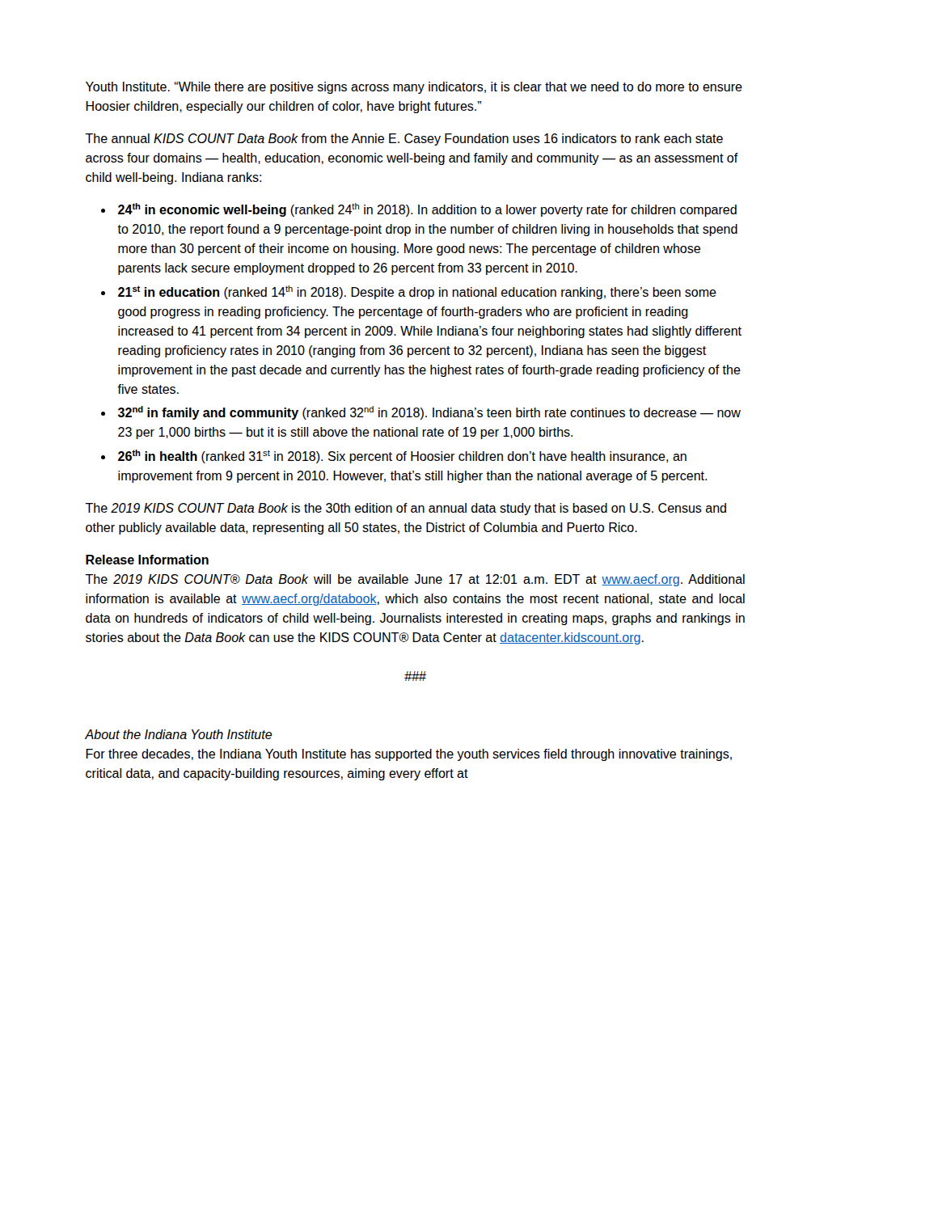Youth Institute. “While there are positive signs across many indicators, it is clear that we need to do more to ensure Hoosier children, especially our children of color, have bright futures.”
The annual KIDS COUNT Data Book from the Annie E. Casey Foundation uses 16 indicators to rank each state across four domains — health, education, economic well-being and family and community — as an assessment of child well-being. Indiana ranks:
24th in economic well-being (ranked 24th in 2018). In addition to a lower poverty rate for children compared to 2010, the report found a 9 percentage-point drop in the number of children living in households that spend more than 30 percent of their income on housing. More good news: The percentage of children whose parents lack secure employment dropped to 26 percent from 33 percent in 2010.
21st in education (ranked 14th in 2018). Despite a drop in national education ranking, there’s been some good progress in reading proficiency. The percentage of fourth-graders who are proficient in reading increased to 41 percent from 34 percent in 2009. While Indiana’s four neighboring states had slightly different reading proficiency rates in 2010 (ranging from 36 percent to 32 percent), Indiana has seen the biggest improvement in the past decade and currently has the highest rates of fourth-grade reading proficiency of the five states.
32nd in family and community (ranked 32nd in 2018). Indiana’s teen birth rate continues to decrease — now 23 per 1,000 births — but it is still above the national rate of 19 per 1,000 births.
26th in health (ranked 31st in 2018). Six percent of Hoosier children don’t have health insurance, an improvement from 9 percent in 2010. However, that’s still higher than the national average of 5 percent.
The 2019 KIDS COUNT Data Book is the 30th edition of an annual data study that is based on U.S. Census and other publicly available data, representing all 50 states, the District of Columbia and Puerto Rico.
Release Information
The 2019 KIDS COUNT® Data Book will be available June 17 at 12:01 a.m. EDT at www.aecf.org. Additional information is available at www.aecf.org/databook, which also contains the most recent national, state and local data on hundreds of indicators of child well-being. Journalists interested in creating maps, graphs and rankings in stories about the Data Book can use the KIDS COUNT® Data Center at datacenter.kidscount.org.
###
About the Indiana Youth Institute
For three decades, the Indiana Youth Institute has supported the youth services field through innovative trainings, critical data, and capacity-building resources, aiming every effort at